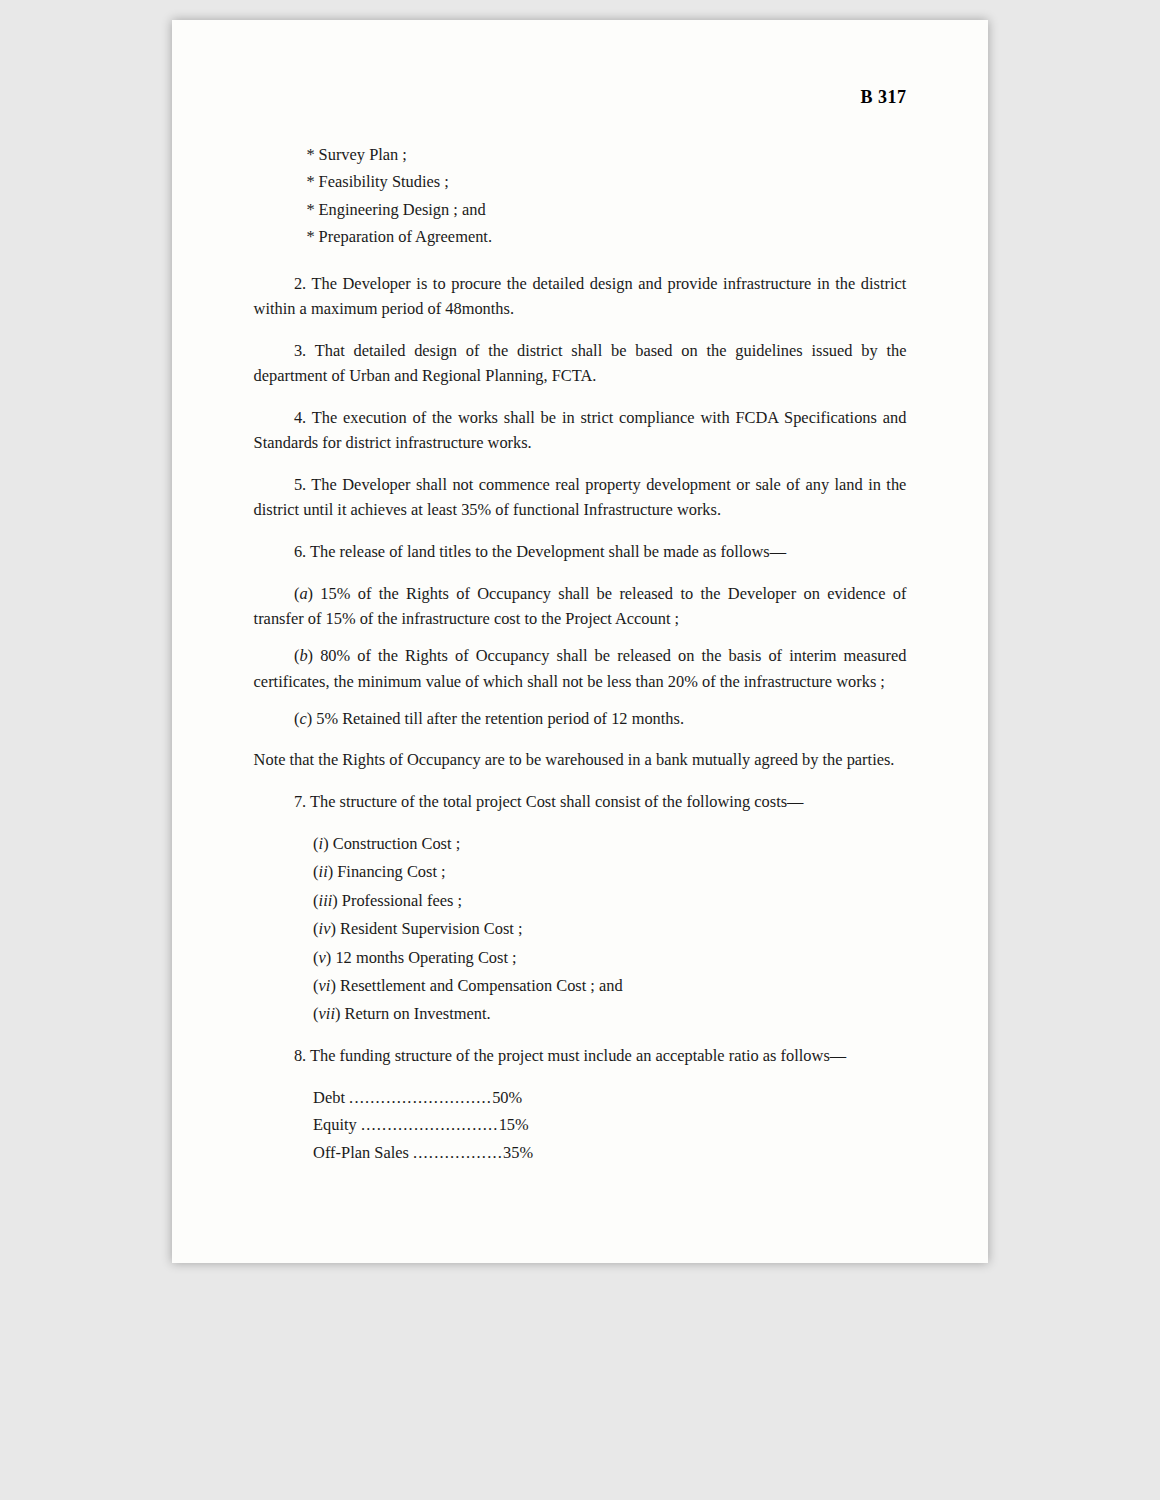B 317
*Survey Plan ;
*Feasibility Studies ;
*Engineering Design ; and
*Preparation of Agreement.
2. The Developer is to procure the detailed design and provide infrastructure in the district within a maximum period of 48months.
3. That detailed design of the district shall be based on the guidelines issued by the department of Urban and Regional Planning, FCTA.
4. The execution of the works shall be in strict compliance with FCDA Specifications and Standards for district infrastructure works.
5. The Developer shall not commence real property development or sale of any land in the district until it achieves at least 35% of functional Infrastructure works.
6. The release of land titles to the Development shall be made as follows—
(a) 15% of the Rights of Occupancy shall be released to the Developer on evidence of transfer of 15% of the infrastructure cost to the Project Account ;
(b) 80% of the Rights of Occupancy shall be released on the basis of interim measured certificates, the minimum value of which shall not be less than 20% of the infrastructure works ;
(c) 5% Retained till after the retention period of 12 months.
Note that the Rights of Occupancy are to be warehoused in a bank mutually agreed by the parties.
7. The structure of the total project Cost shall consist of the following costs—
(i) Construction Cost ;
(ii) Financing Cost ;
(iii) Professional fees ;
(iv) Resident Supervision Cost ;
(v) 12 months Operating Cost ;
(vi) Resettlement and Compensation Cost ; and
(vii) Return on Investment.
8. The funding structure of the project must include an acceptable ratio as follows—
Debt ........................... 50%
Equity .......................... 15%
Off-Plan Sales ................. 35%